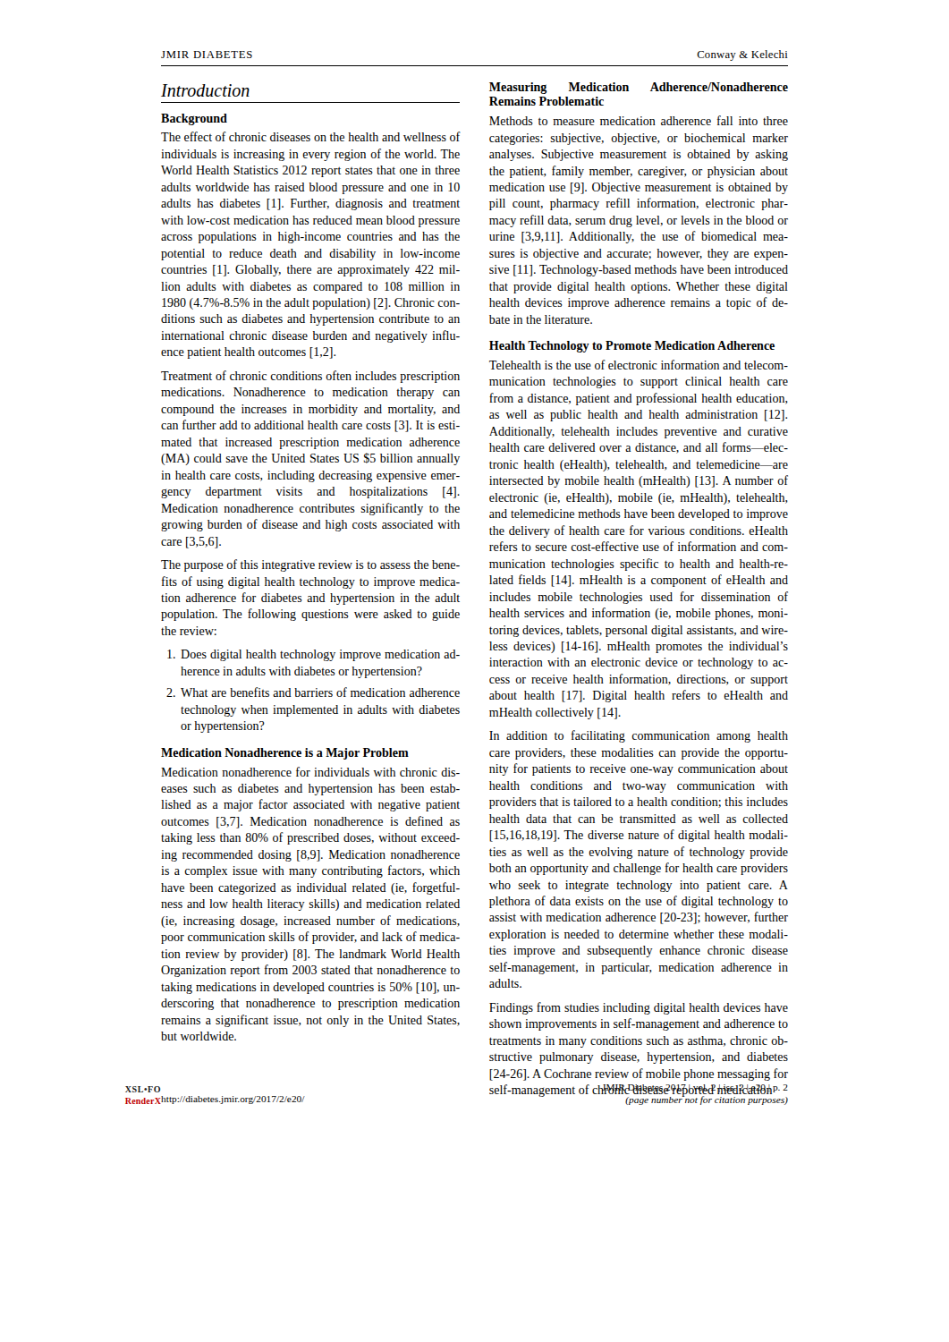JMIR DIABETES
Conway & Kelechi
Introduction
Background
The effect of chronic diseases on the health and wellness of individuals is increasing in every region of the world. The World Health Statistics 2012 report states that one in three adults worldwide has raised blood pressure and one in 10 adults has diabetes [1]. Further, diagnosis and treatment with low-cost medication has reduced mean blood pressure across populations in high-income countries and has the potential to reduce death and disability in low-income countries [1]. Globally, there are approximately 422 million adults with diabetes as compared to 108 million in 1980 (4.7%-8.5% in the adult population) [2]. Chronic conditions such as diabetes and hypertension contribute to an international chronic disease burden and negatively influence patient health outcomes [1,2].
Treatment of chronic conditions often includes prescription medications. Nonadherence to medication therapy can compound the increases in morbidity and mortality, and can further add to additional health care costs [3]. It is estimated that increased prescription medication adherence (MA) could save the United States US $5 billion annually in health care costs, including decreasing expensive emergency department visits and hospitalizations [4]. Medication nonadherence contributes significantly to the growing burden of disease and high costs associated with care [3,5,6].
The purpose of this integrative review is to assess the benefits of using digital health technology to improve medication adherence for diabetes and hypertension in the adult population. The following questions were asked to guide the review:
Does digital health technology improve medication adherence in adults with diabetes or hypertension?
What are benefits and barriers of medication adherence technology when implemented in adults with diabetes or hypertension?
Medication Nonadherence is a Major Problem
Medication nonadherence for individuals with chronic diseases such as diabetes and hypertension has been established as a major factor associated with negative patient outcomes [3,7]. Medication nonadherence is defined as taking less than 80% of prescribed doses, without exceeding recommended dosing [8,9]. Medication nonadherence is a complex issue with many contributing factors, which have been categorized as individual related (ie, forgetfulness and low health literacy skills) and medication related (ie, increasing dosage, increased number of medications, poor communication skills of provider, and lack of medication review by provider) [8]. The landmark World Health Organization report from 2003 stated that nonadherence to taking medications in developed countries is 50% [10], underscoring that nonadherence to prescription medication remains a significant issue, not only in the United States, but worldwide.
Measuring Medication Adherence/Nonadherence Remains Problematic
Methods to measure medication adherence fall into three categories: subjective, objective, or biochemical marker analyses. Subjective measurement is obtained by asking the patient, family member, caregiver, or physician about medication use [9]. Objective measurement is obtained by pill count, pharmacy refill information, electronic pharmacy refill data, serum drug level, or levels in the blood or urine [3,9,11]. Additionally, the use of biomedical measures is objective and accurate; however, they are expensive [11]. Technology-based methods have been introduced that provide digital health options. Whether these digital health devices improve adherence remains a topic of debate in the literature.
Health Technology to Promote Medication Adherence
Telehealth is the use of electronic information and telecommunication technologies to support clinical health care from a distance, patient and professional health education, as well as public health and health administration [12]. Additionally, telehealth includes preventive and curative health care delivered over a distance, and all forms—electronic health (eHealth), telehealth, and telemedicine—are intersected by mobile health (mHealth) [13]. A number of electronic (ie, eHealth), mobile (ie, mHealth), telehealth, and telemedicine methods have been developed to improve the delivery of health care for various conditions. eHealth refers to secure cost-effective use of information and communication technologies specific to health and health-related fields [14]. mHealth is a component of eHealth and includes mobile technologies used for dissemination of health services and information (ie, mobile phones, monitoring devices, tablets, personal digital assistants, and wireless devices) [14-16]. mHealth promotes the individual’s interaction with an electronic device or technology to access or receive health information, directions, or support about health [17]. Digital health refers to eHealth and mHealth collectively [14].
In addition to facilitating communication among health care providers, these modalities can provide the opportunity for patients to receive one-way communication about health conditions and two-way communication with providers that is tailored to a health condition; this includes health data that can be transmitted as well as collected [15,16,18,19]. The diverse nature of digital health modalities as well as the evolving nature of technology provide both an opportunity and challenge for health care providers who seek to integrate technology into patient care. A plethora of data exists on the use of digital technology to assist with medication adherence [20-23]; however, further exploration is needed to determine whether these modalities improve and subsequently enhance chronic disease self-management, in particular, medication adherence in adults.
Findings from studies including digital health devices have shown improvements in self-management and adherence to treatments in many conditions such as asthma, chronic obstructive pulmonary disease, hypertension, and diabetes [24-26]. A Cochrane review of mobile phone messaging for self-management of chronic disease reported medication
http://diabetes.jmir.org/2017/2/e20/
JMIR Diabetes 2017 | vol. 2 | iss. 2 | e20 | p. 2
(page number not for citation purposes)
XSL•FO
RenderX